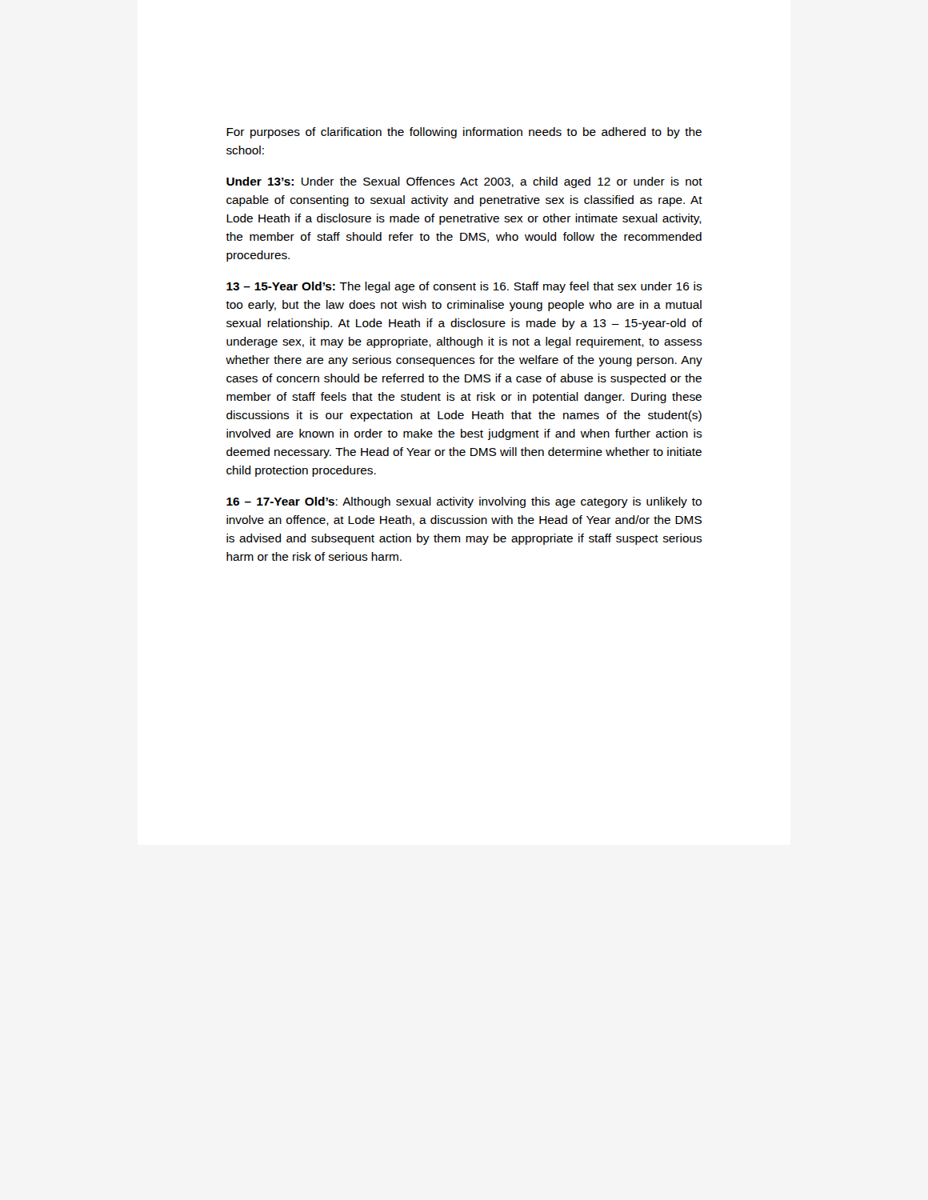For purposes of clarification the following information needs to be adhered to by the school:
Under 13’s: Under the Sexual Offences Act 2003, a child aged 12 or under is not capable of consenting to sexual activity and penetrative sex is classified as rape. At Lode Heath if a disclosure is made of penetrative sex or other intimate sexual activity, the member of staff should refer to the DMS, who would follow the recommended procedures.
13 – 15-Year Old’s: The legal age of consent is 16. Staff may feel that sex under 16 is too early, but the law does not wish to criminalise young people who are in a mutual sexual relationship. At Lode Heath if a disclosure is made by a 13 – 15-year-old of underage sex, it may be appropriate, although it is not a legal requirement, to assess whether there are any serious consequences for the welfare of the young person. Any cases of concern should be referred to the DMS if a case of abuse is suspected or the member of staff feels that the student is at risk or in potential danger. During these discussions it is our expectation at Lode Heath that the names of the student(s) involved are known in order to make the best judgment if and when further action is deemed necessary. The Head of Year or the DMS will then determine whether to initiate child protection procedures.
16 – 17-Year Old’s: Although sexual activity involving this age category is unlikely to involve an offence, at Lode Heath, a discussion with the Head of Year and/or the DMS is advised and subsequent action by them may be appropriate if staff suspect serious harm or the risk of serious harm.